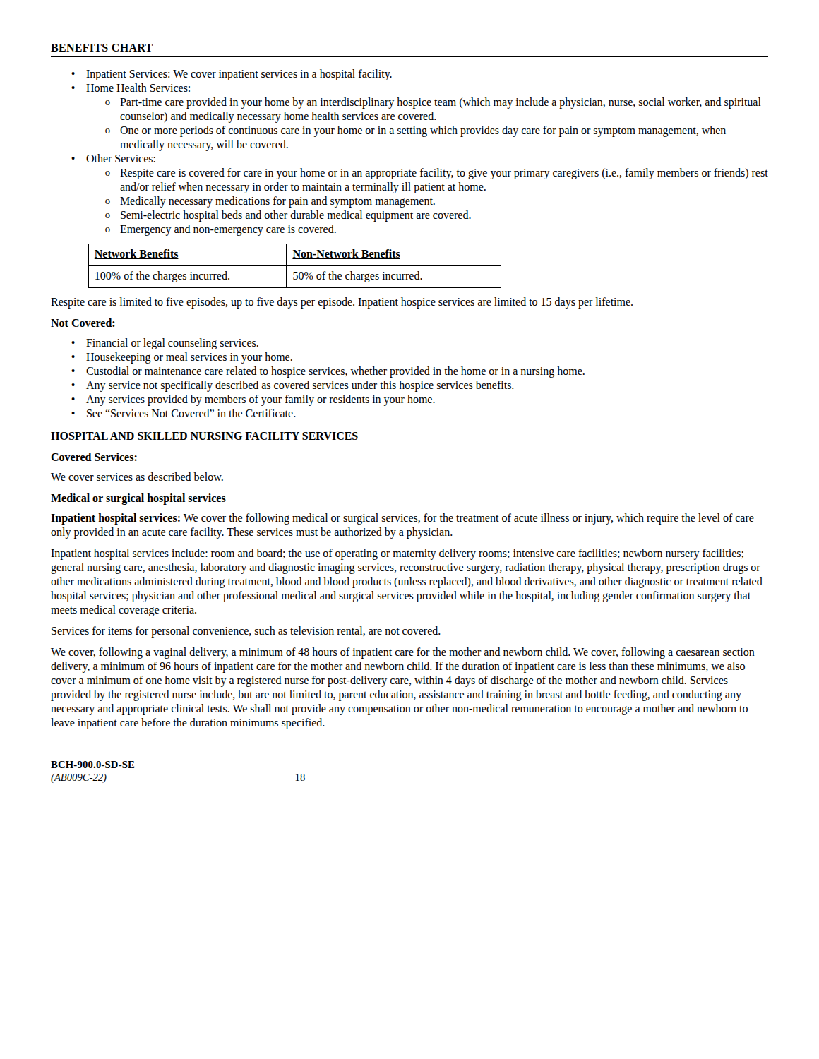BENEFITS CHART
Inpatient Services: We cover inpatient services in a hospital facility.
Home Health Services:
Part-time care provided in your home by an interdisciplinary hospice team (which may include a physician, nurse, social worker, and spiritual counselor) and medically necessary home health services are covered.
One or more periods of continuous care in your home or in a setting which provides day care for pain or symptom management, when medically necessary, will be covered.
Other Services:
Respite care is covered for care in your home or in an appropriate facility, to give your primary caregivers (i.e., family members or friends) rest and/or relief when necessary in order to maintain a terminally ill patient at home.
Medically necessary medications for pain and symptom management.
Semi-electric hospital beds and other durable medical equipment are covered.
Emergency and non-emergency care is covered.
| Network Benefits | Non-Network Benefits |
| 100% of the charges incurred. | 50% of the charges incurred. |
Respite care is limited to five episodes, up to five days per episode. Inpatient hospice services are limited to 15 days per lifetime.
Not Covered:
Financial or legal counseling services.
Housekeeping or meal services in your home.
Custodial or maintenance care related to hospice services, whether provided in the home or in a nursing home.
Any service not specifically described as covered services under this hospice services benefits.
Any services provided by members of your family or residents in your home.
See “Services Not Covered” in the Certificate.
HOSPITAL AND SKILLED NURSING FACILITY SERVICES
Covered Services:
We cover services as described below.
Medical or surgical hospital services
Inpatient hospital services: We cover the following medical or surgical services, for the treatment of acute illness or injury, which require the level of care only provided in an acute care facility. These services must be authorized by a physician.
Inpatient hospital services include: room and board; the use of operating or maternity delivery rooms; intensive care facilities; newborn nursery facilities; general nursing care, anesthesia, laboratory and diagnostic imaging services, reconstructive surgery, radiation therapy, physical therapy, prescription drugs or other medications administered during treatment, blood and blood products (unless replaced), and blood derivatives, and other diagnostic or treatment related hospital services; physician and other professional medical and surgical services provided while in the hospital, including gender confirmation surgery that meets medical coverage criteria.
Services for items for personal convenience, such as television rental, are not covered.
We cover, following a vaginal delivery, a minimum of 48 hours of inpatient care for the mother and newborn child. We cover, following a caesarean section delivery, a minimum of 96 hours of inpatient care for the mother and newborn child. If the duration of inpatient care is less than these minimums, we also cover a minimum of one home visit by a registered nurse for post-delivery care, within 4 days of discharge of the mother and newborn child. Services provided by the registered nurse include, but are not limited to, parent education, assistance and training in breast and bottle feeding, and conducting any necessary and appropriate clinical tests. We shall not provide any compensation or other non-medical remuneration to encourage a mother and newborn to leave inpatient care before the duration minimums specified.
BCH-900.0-SD-SE
(AB009C-22)18